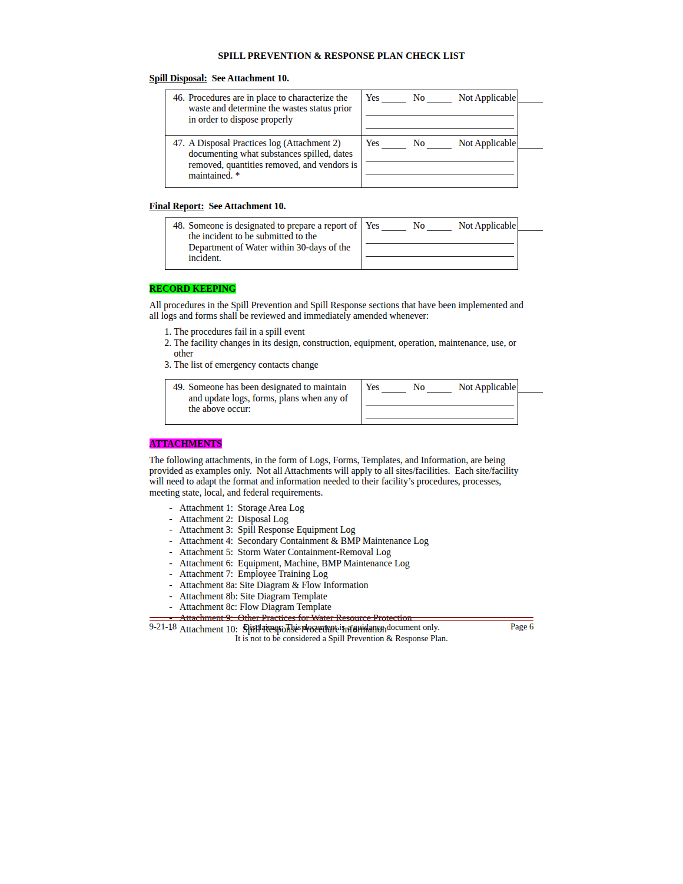Spill Prevention & Response Plan Check List
Spill Disposal: See Attachment 10.
| 46. Procedures are in place to characterize the waste and determine the wastes status prior in order to dispose properly | Yes No Not Applicable |
| 47. A Disposal Practices log (Attachment 2) documenting what substances spilled, dates removed, quantities removed, and vendors is maintained. * | Yes No Not Applicable |
Final Report: See Attachment 10.
| 48. Someone is designated to prepare a report of the incident to be submitted to the Department of Water within 30-days of the incident. | Yes No Not Applicable |
RECORD KEEPING
All procedures in the Spill Prevention and Spill Response sections that have been implemented and all logs and forms shall be reviewed and immediately amended whenever:
The procedures fail in a spill event
The facility changes in its design, construction, equipment, operation, maintenance, use, or other
The list of emergency contacts change
| 49. Someone has been designated to maintain and update logs, forms, plans when any of the above occur: | Yes No Not Applicable |
ATTACHMENTS
The following attachments, in the form of Logs, Forms, Templates, and Information, are being provided as examples only. Not all Attachments will apply to all sites/facilities. Each site/facility will need to adapt the format and information needed to their facility’s procedures, processes, meeting state, local, and federal requirements.
Attachment 1: Storage Area Log
Attachment 2: Disposal Log
Attachment 3: Spill Response Equipment Log
Attachment 4: Secondary Containment & BMP Maintenance Log
Attachment 5: Storm Water Containment-Removal Log
Attachment 6: Equipment, Machine, BMP Maintenance Log
Attachment 7: Employee Training Log
Attachment 8a: Site Diagram & Flow Information
Attachment 8b: Site Diagram Template
Attachment 8c: Flow Diagram Template
Attachment 9: Other Practices for Water Resource Protection
Attachment 10: Spill Response Procedure Information
9-21-18
Disclaimer: This document is a guidance document only. It is not to be considered a Spill Prevention & Response Plan.
Page 6